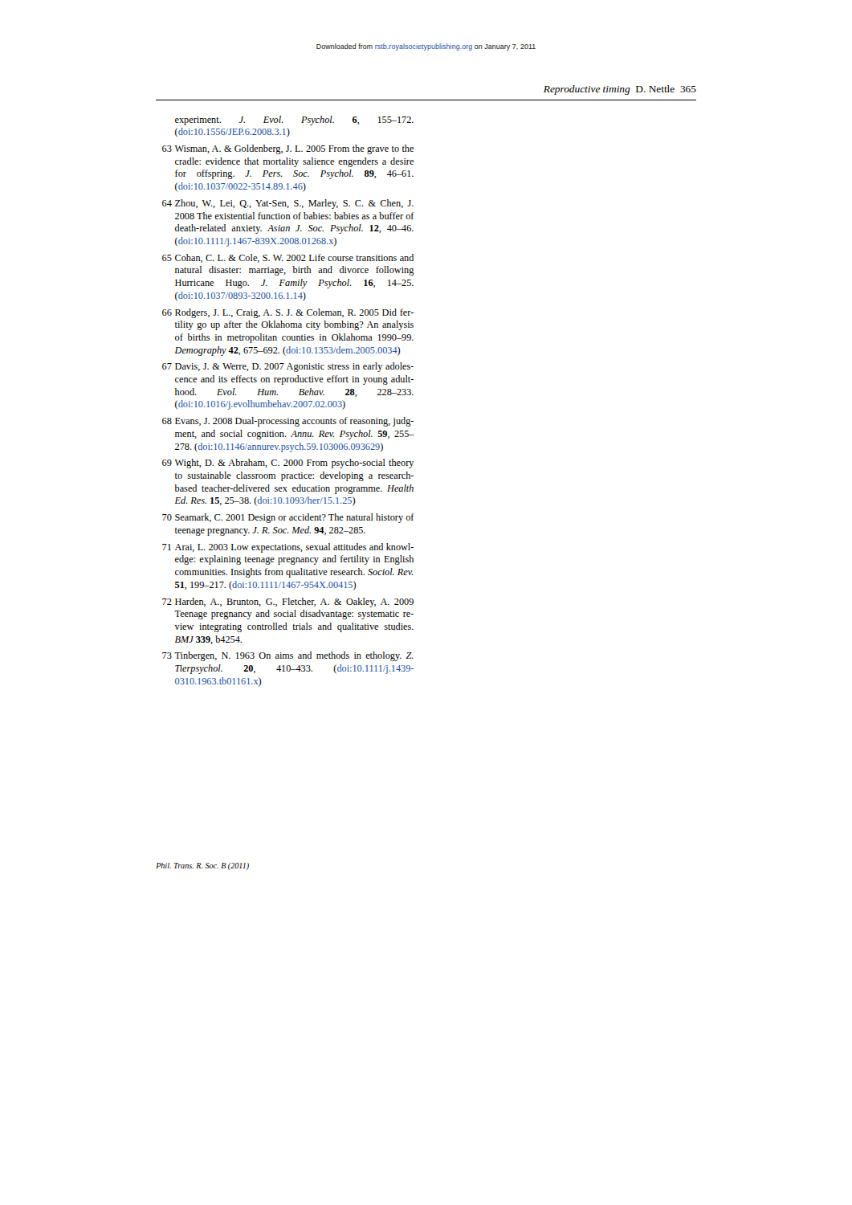Downloaded from rstb.royalsocietypublishing.org on January 7, 2011
Reproductive timing D. Nettle 365
experiment. J. Evol. Psychol. 6, 155–172. (doi:10.1556/JEP.6.2008.3.1)
63 Wisman, A. & Goldenberg, J. L. 2005 From the grave to the cradle: evidence that mortality salience engenders a desire for offspring. J. Pers. Soc. Psychol. 89, 46–61. (doi:10.1037/0022-3514.89.1.46)
64 Zhou, W., Lei, Q., Yat-Sen, S., Marley, S. C. & Chen, J. 2008 The existential function of babies: babies as a buffer of death-related anxiety. Asian J. Soc. Psychol. 12, 40–46. (doi:10.1111/j.1467-839X.2008.01268.x)
65 Cohan, C. L. & Cole, S. W. 2002 Life course transitions and natural disaster: marriage, birth and divorce following Hurricane Hugo. J. Family Psychol. 16, 14–25. (doi:10.1037/0893-3200.16.1.14)
66 Rodgers, J. L., Craig, A. S. J. & Coleman, R. 2005 Did fertility go up after the Oklahoma city bombing? An analysis of births in metropolitan counties in Oklahoma 1990–99. Demography 42, 675–692. (doi:10.1353/dem.2005.0034)
67 Davis, J. & Werre, D. 2007 Agonistic stress in early adolescence and its effects on reproductive effort in young adulthood. Evol. Hum. Behav. 28, 228–233. (doi:10.1016/j.evolhumbehav.2007.02.003)
68 Evans, J. 2008 Dual-processing accounts of reasoning, judgment, and social cognition. Annu. Rev. Psychol. 59, 255–278. (doi:10.1146/annurev.psych.59.103006.093629)
69 Wight, D. & Abraham, C. 2000 From psycho-social theory to sustainable classroom practice: developing a research-based teacher-delivered sex education programme. Health Ed. Res. 15, 25–38. (doi:10.1093/her/15.1.25)
70 Seamark, C. 2001 Design or accident? The natural history of teenage pregnancy. J. R. Soc. Med. 94, 282–285.
71 Arai, L. 2003 Low expectations, sexual attitudes and knowledge: explaining teenage pregnancy and fertility in English communities. Insights from qualitative research. Sociol. Rev. 51, 199–217. (doi:10.1111/1467-954X.00415)
72 Harden, A., Brunton, G., Fletcher, A. & Oakley, A. 2009 Teenage pregnancy and social disadvantage: systematic review integrating controlled trials and qualitative studies. BMJ 339, b4254.
73 Tinbergen, N. 1963 On aims and methods in ethology. Z. Tierpsychol. 20, 410–433. (doi:10.1111/j.1439-0310.1963.tb01161.x)
Phil. Trans. R. Soc. B (2011)